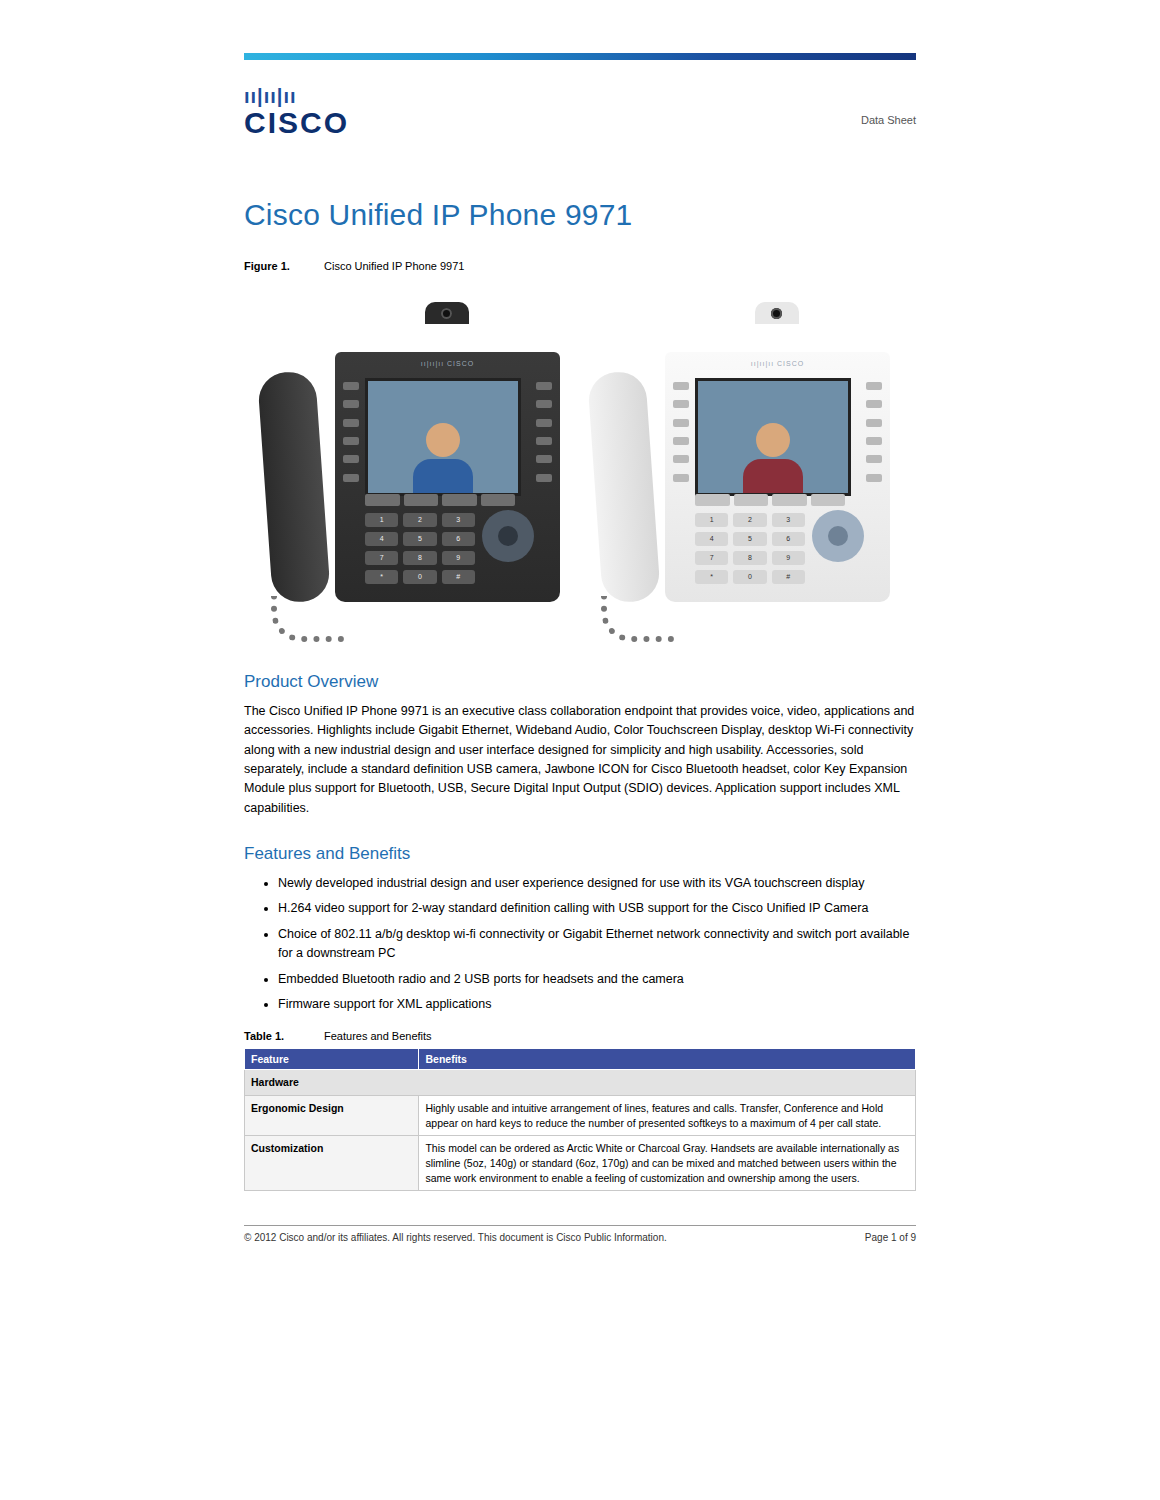ıı|ıı|ıı CISCO
Data Sheet
Cisco Unified IP Phone 9971
Figure 1. Cisco Unified IP Phone 9971
ıı|ıı|ıı CISCO
123 456 789 *0#
ıı|ıı|ıı CISCO
123 456 789 *0#
Product Overview
The Cisco Unified IP Phone 9971 is an executive class collaboration endpoint that provides voice, video, applications and accessories. Highlights include Gigabit Ethernet, Wideband Audio, Color Touchscreen Display, desktop Wi-Fi connectivity along with a new industrial design and user interface designed for simplicity and high usability. Accessories, sold separately, include a standard definition USB camera, Jawbone ICON for Cisco Bluetooth headset, color Key Expansion Module plus support for Bluetooth, USB, Secure Digital Input Output (SDIO) devices. Application support includes XML capabilities.
Features and Benefits
Newly developed industrial design and user experience designed for use with its VGA touchscreen display
H.264 video support for 2-way standard definition calling with USB support for the Cisco Unified IP Camera
Choice of 802.11 a/b/g desktop wi-fi connectivity or Gigabit Ethernet network connectivity and switch port available for a downstream PC
Embedded Bluetooth radio and 2 USB ports for headsets and the camera
Firmware support for XML applications
Table 1. Features and Benefits
| Feature | Benefits |
| --- | --- |
| Hardware |
| Ergonomic Design | Highly usable and intuitive arrangement of lines, features and calls. Transfer, Conference and Hold appear on hard keys to reduce the number of presented softkeys to a maximum of 4 per call state. |
| Customization | This model can be ordered as Arctic White or Charcoal Gray. Handsets are available internationally as slimline (5oz, 140g) or standard (6oz, 170g) and can be mixed and matched between users within the same work environment to enable a feeling of customization and ownership among the users. |
© 2012 Cisco and/or its affiliates. All rights reserved. This document is Cisco Public Information.
Page 1 of 9